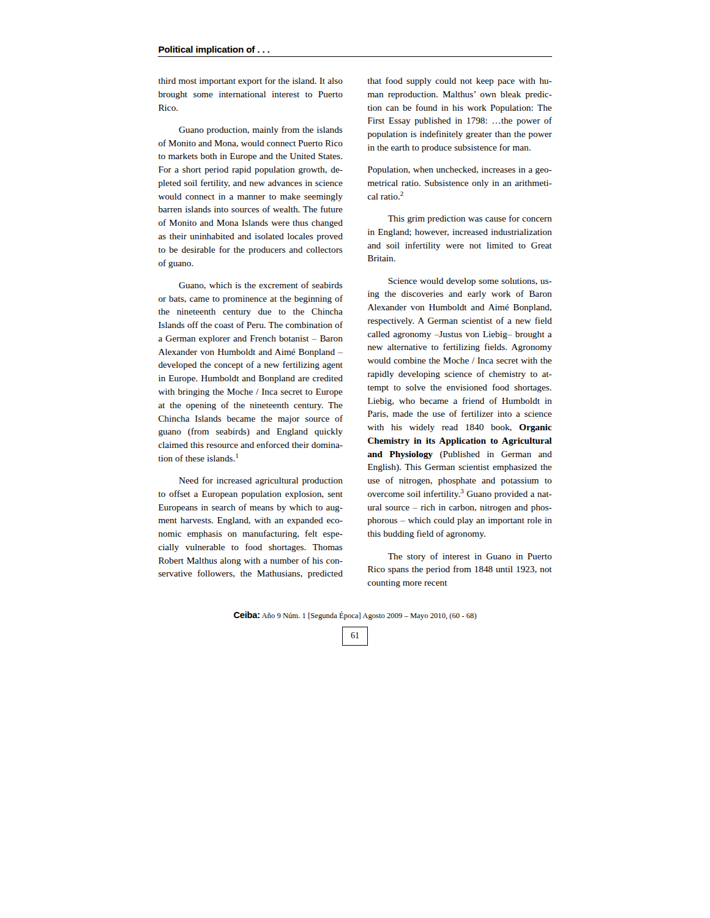Political implication of . . .
third most important export for the island. It also brought some international interest to Puerto Rico.
Guano production, mainly from the islands of Monito and Mona, would connect Puerto Rico to markets both in Europe and the United States. For a short period rapid population growth, depleted soil fertility, and new advances in science would connect in a manner to make seemingly barren islands into sources of wealth. The future of Monito and Mona Islands were thus changed as their uninhabited and isolated locales proved to be desirable for the producers and collectors of guano.
Guano, which is the excrement of seabirds or bats, came to prominence at the beginning of the nineteenth century due to the Chincha Islands off the coast of Peru. The combination of a German explorer and French botanist – Baron Alexander von Humboldt and Aimé Bonpland – developed the concept of a new fertilizing agent in Europe. Humboldt and Bonpland are credited with bringing the Moche / Inca secret to Europe at the opening of the nineteenth century. The Chincha Islands became the major source of guano (from seabirds) and England quickly claimed this resource and enforced their domination of these islands.1
Need for increased agricultural production to offset a European population explosion, sent Europeans in search of means by which to augment harvests. England, with an expanded economic emphasis on manufacturing, felt especially vulnerable to food shortages. Thomas Robert Malthus along with a number of his conservative followers, the Mathusians, predicted that food supply could not keep pace with human reproduction. Malthus’ own bleak prediction can be found in his work Population: The First Essay published in 1798: …the power of population is indefinitely greater than the power in the earth to produce subsistence for man.
Population, when unchecked, increases in a geometrical ratio. Subsistence only in an arithmetical ratio.2
This grim prediction was cause for concern in England; however, increased industrialization and soil infertility were not limited to Great Britain.
Science would develop some solutions, using the discoveries and early work of Baron Alexander von Humboldt and Aimé Bonpland, respectively. A German scientist of a new field called agronomy –Justus von Liebig– brought a new alternative to fertilizing fields. Agronomy would combine the Moche / Inca secret with the rapidly developing science of chemistry to attempt to solve the envisioned food shortages. Liebig, who became a friend of Humboldt in Paris, made the use of fertilizer into a science with his widely read 1840 book, Organic Chemistry in its Application to Agricultural and Physiology (Published in German and English). This German scientist emphasized the use of nitrogen, phosphate and potassium to overcome soil infertility.3 Guano provided a natural source – rich in carbon, nitrogen and phosphorous – which could play an important role in this budding field of agronomy.
The story of interest in Guano in Puerto Rico spans the period from 1848 until 1923, not counting more recent
Ceiba: Año 9 Núm. 1 [Segunda Época] Agosto 2009 – Mayo 2010, (60 - 68)
61